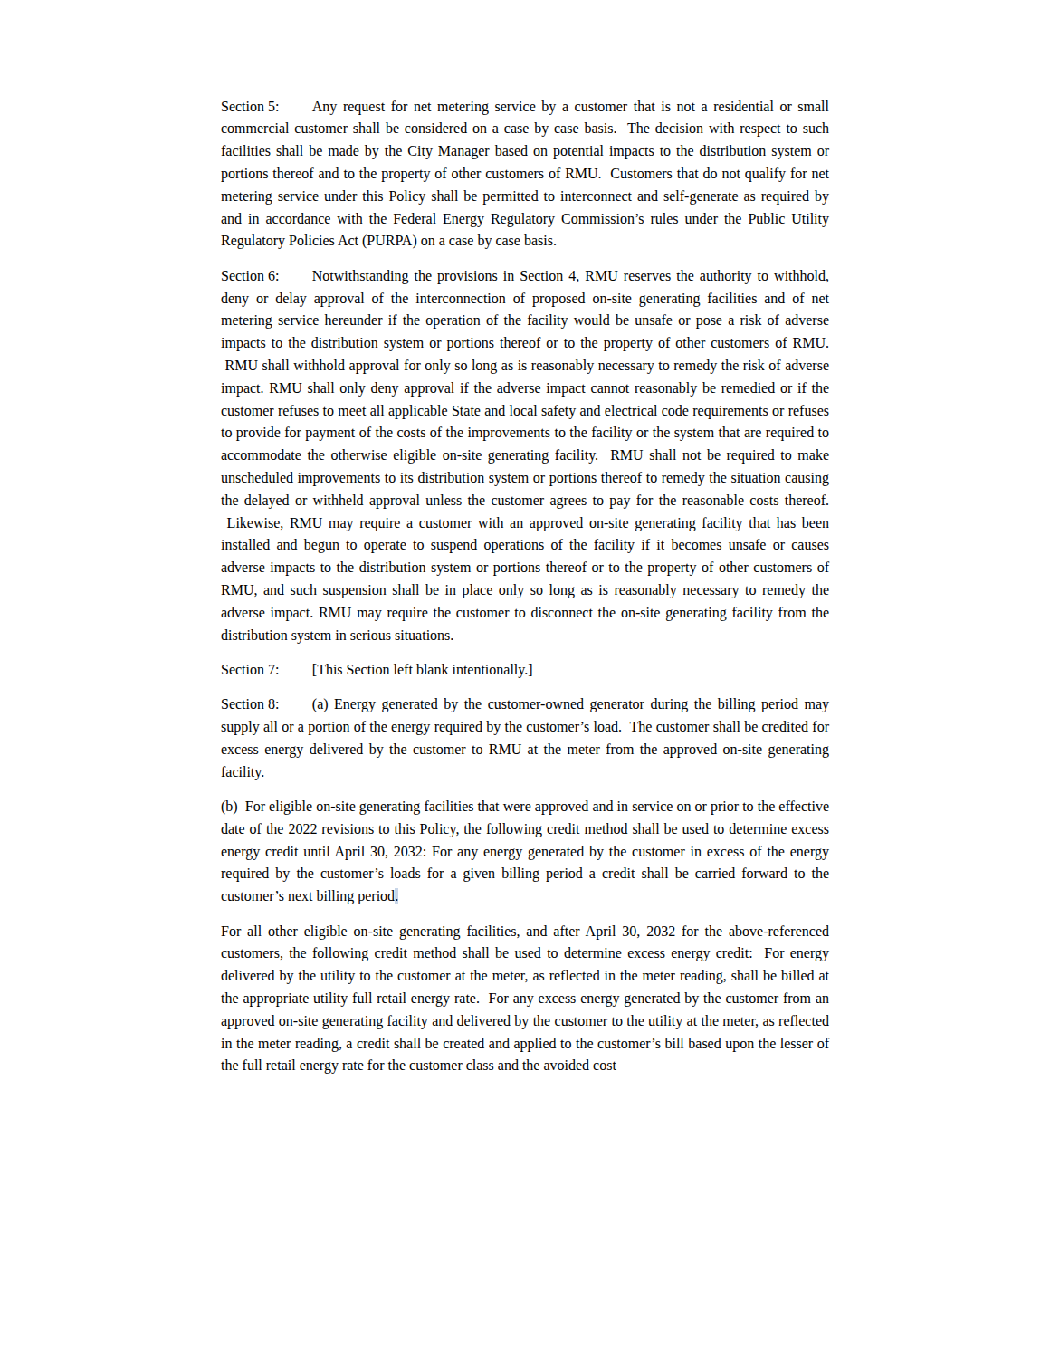Section 5: Any request for net metering service by a customer that is not a residential or small commercial customer shall be considered on a case by case basis. The decision with respect to such facilities shall be made by the City Manager based on potential impacts to the distribution system or portions thereof and to the property of other customers of RMU. Customers that do not qualify for net metering service under this Policy shall be permitted to interconnect and self-generate as required by and in accordance with the Federal Energy Regulatory Commission’s rules under the Public Utility Regulatory Policies Act (PURPA) on a case by case basis.
Section 6: Notwithstanding the provisions in Section 4, RMU reserves the authority to withhold, deny or delay approval of the interconnection of proposed on-site generating facilities and of net metering service hereunder if the operation of the facility would be unsafe or pose a risk of adverse impacts to the distribution system or portions thereof or to the property of other customers of RMU. RMU shall withhold approval for only so long as is reasonably necessary to remedy the risk of adverse impact. RMU shall only deny approval if the adverse impact cannot reasonably be remedied or if the customer refuses to meet all applicable State and local safety and electrical code requirements or refuses to provide for payment of the costs of the improvements to the facility or the system that are required to accommodate the otherwise eligible on-site generating facility. RMU shall not be required to make unscheduled improvements to its distribution system or portions thereof to remedy the situation causing the delayed or withheld approval unless the customer agrees to pay for the reasonable costs thereof. Likewise, RMU may require a customer with an approved on-site generating facility that has been installed and begun to operate to suspend operations of the facility if it becomes unsafe or causes adverse impacts to the distribution system or portions thereof or to the property of other customers of RMU, and such suspension shall be in place only so long as is reasonably necessary to remedy the adverse impact. RMU may require the customer to disconnect the on-site generating facility from the distribution system in serious situations.
Section 7:[This Section left blank intentionally.]
Section 8:(a) Energy generated by the customer-owned generator during the billing period may supply all or a portion of the energy required by the customer’s load. The customer shall be credited for excess energy delivered by the customer to RMU at the meter from the approved on-site generating facility.
(b) For eligible on-site generating facilities that were approved and in service on or prior to the effective date of the 2022 revisions to this Policy, the following credit method shall be used to determine excess energy credit until April 30, 2032: For any energy generated by the customer in excess of the energy required by the customer’s loads for a given billing period a credit shall be carried forward to the customer’s next billing period.
For all other eligible on-site generating facilities, and after April 30, 2032 for the above-referenced customers, the following credit method shall be used to determine excess energy credit: For energy delivered by the utility to the customer at the meter, as reflected in the meter reading, shall be billed at the appropriate utility full retail energy rate. For any excess energy generated by the customer from an approved on-site generating facility and delivered by the customer to the utility at the meter, as reflected in the meter reading, a credit shall be created and applied to the customer’s bill based upon the lesser of the full retail energy rate for the customer class and the avoided cost